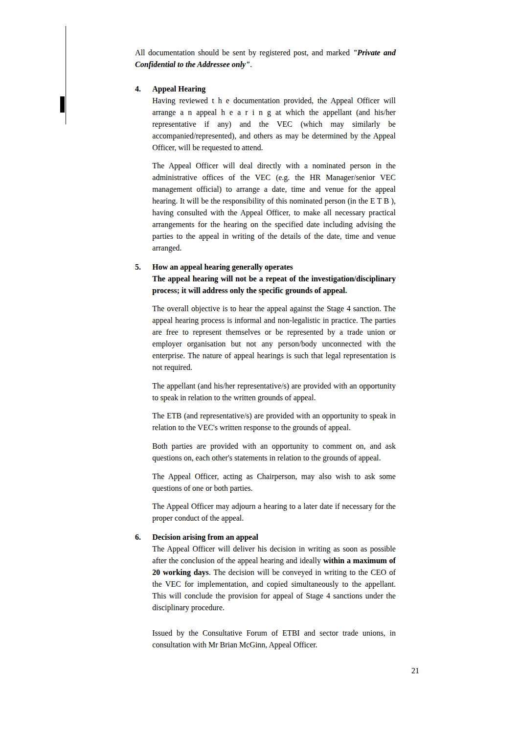All documentation should be sent by registered post, and marked "Private and Confidential to the Addressee only".
4. Appeal Hearing
Having reviewed t h e documentation provided, the Appeal Officer will arrange a n appeal h e a r i n g at which the appellant (and his/her representative if any) and the VEC (which may similarly be accompanied/represented), and others as may be determined by the Appeal Officer, will be requested to attend.
The Appeal Officer will deal directly with a nominated person in the administrative offices of the VEC (e.g. the HR Manager/senior VEC management official) to arrange a date, time and venue for the appeal hearing. It will be the responsibility of this nominated person (in the E T B ), having consulted with the Appeal Officer, to make all necessary practical arrangements for the hearing on the specified date including advising the parties to the appeal in writing of the details of the date, time and venue arranged.
5. How an appeal hearing generally operates
The appeal hearing will not be a repeat of the investigation/disciplinary process; it will address only the specific grounds of appeal.
The overall objective is to hear the appeal against the Stage 4 sanction. The appeal hearing process is informal and non-legalistic in practice. The parties are free to represent themselves or be represented by a trade union or employer organisation but not any person/body unconnected with the enterprise. The nature of appeal hearings is such that legal representation is not required.
The appellant (and his/her representative/s) are provided with an opportunity to speak in relation to the written grounds of appeal.
The ETB (and representative/s) are provided with an opportunity to speak in relation to the VEC's written response to the grounds of appeal.
Both parties are provided with an opportunity to comment on, and ask questions on, each other's statements in relation to the grounds of appeal.
The Appeal Officer, acting as Chairperson, may also wish to ask some questions of one or both parties.
The Appeal Officer may adjourn a hearing to a later date if necessary for the proper conduct of the appeal.
6. Decision arising from an appeal
The Appeal Officer will deliver his decision in writing as soon as possible after the conclusion of the appeal hearing and ideally within a maximum of 20 working days. The decision will be conveyed in writing to the CEO of the VEC for implementation, and copied simultaneously to the appellant. This will conclude the provision for appeal of Stage 4 sanctions under the disciplinary procedure.
Issued by the Consultative Forum of ETBI and sector trade unions, in consultation with Mr Brian McGinn, Appeal Officer.
21